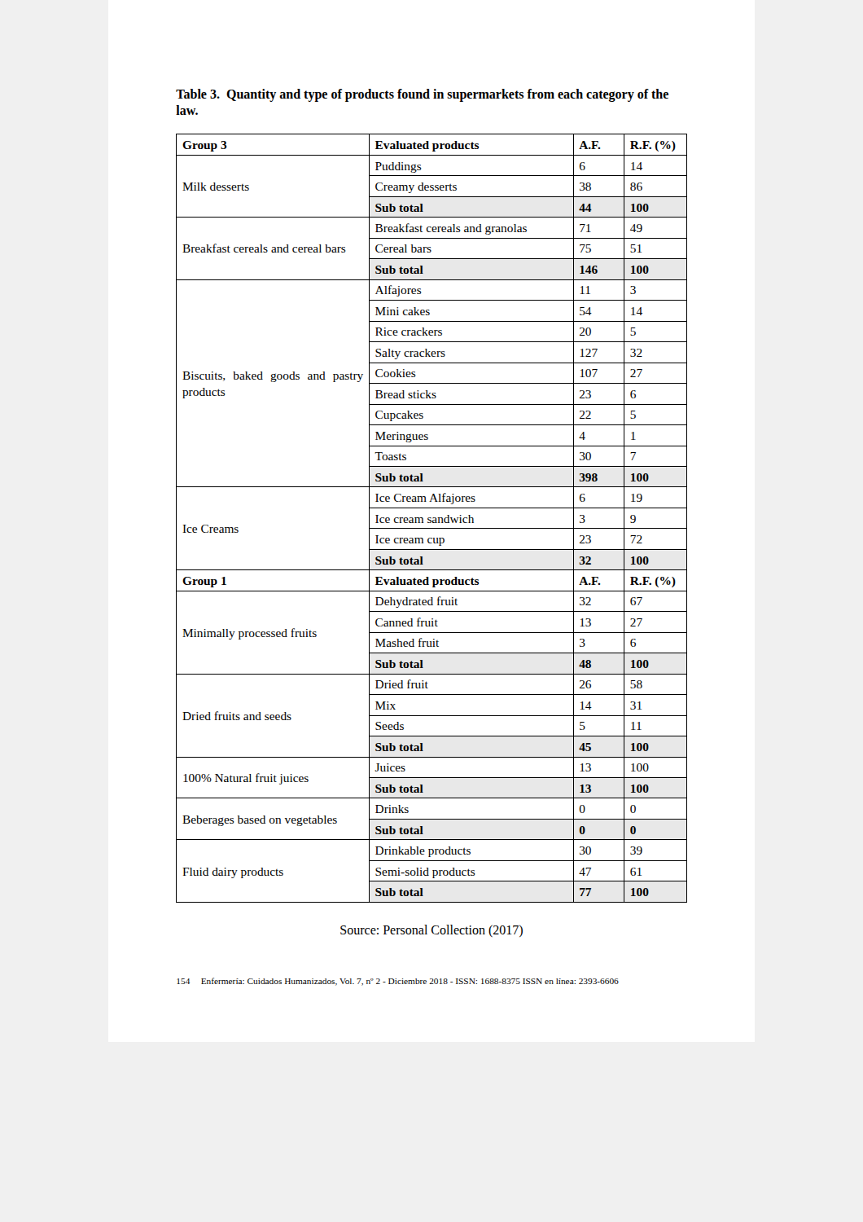Table 3. Quantity and type of products found in supermarkets from each category of the law.
| Group 3 | Evaluated products | A.F. | R.F. (%) |
| --- | --- | --- | --- |
| Milk desserts | Puddings | 6 | 14 |
| Creamy desserts | 38 | 86 |
| Sub total | 44 | 100 |
| Breakfast cereals and cereal bars | Breakfast cereals and granolas | 71 | 49 |
| Cereal bars | 75 | 51 |
| Sub total | 146 | 100 |
| Biscuits, baked goods and pastry products | Alfajores | 11 | 3 |
| Mini cakes | 54 | 14 |
| Rice crackers | 20 | 5 |
| Salty crackers | 127 | 32 |
| Cookies | 107 | 27 |
| Bread sticks | 23 | 6 |
| Cupcakes | 22 | 5 |
| Meringues | 4 | 1 |
| Toasts | 30 | 7 |
| Sub total | 398 | 100 |
| Ice Creams | Ice Cream Alfajores | 6 | 19 |
| Ice cream sandwich | 3 | 9 |
| Ice cream cup | 23 | 72 |
| Sub total | 32 | 100 |
| Group 1 | Evaluated products | A.F. | R.F. (%) |
| Minimally processed fruits | Dehydrated fruit | 32 | 67 |
| Canned fruit | 13 | 27 |
| Mashed fruit | 3 | 6 |
| Sub total | 48 | 100 |
| Dried fruits and seeds | Dried fruit | 26 | 58 |
| Mix | 14 | 31 |
| Seeds | 5 | 11 |
| Sub total | 45 | 100 |
| 100% Natural fruit juices | Juices | 13 | 100 |
| Sub total | 13 | 100 |
| Beberages based on vegetables | Drinks | 0 | 0 |
| Sub total | 0 | 0 |
| Fluid dairy products | Drinkable products | 30 | 39 |
| Semi-solid products | 47 | 61 |
| Sub total | 77 | 100 |
Source: Personal Collection (2017)
154 Enfermería: Cuidados Humanizados, Vol. 7, nº 2 - Diciembre 2018 - ISSN: 1688-8375 ISSN en línea: 2393-6606